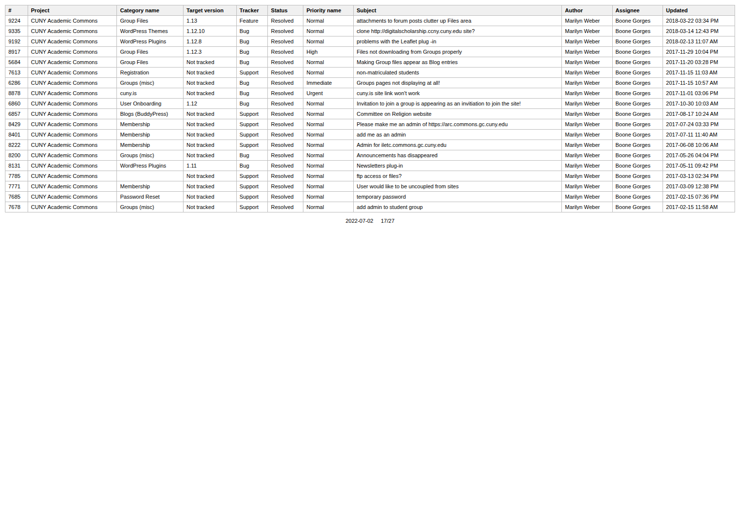| # | Project | Category name | Target version | Tracker | Status | Priority name | Subject | Author | Assignee | Updated |
| --- | --- | --- | --- | --- | --- | --- | --- | --- | --- | --- |
| 9224 | CUNY Academic Commons | Group Files | 1.13 | Feature | Resolved | Normal | attachments to forum posts clutter up Files area | Marilyn Weber | Boone Gorges | 2018-03-22 03:34 PM |
| 9335 | CUNY Academic Commons | WordPress Themes | 1.12.10 | Bug | Resolved | Normal | clone http://digitalscholarship.ccny.cuny.edu site? | Marilyn Weber | Boone Gorges | 2018-03-14 12:43 PM |
| 9192 | CUNY Academic Commons | WordPress Plugins | 1.12.8 | Bug | Resolved | Normal | problems with the Leaflet plug -in | Marilyn Weber | Boone Gorges | 2018-02-13 11:07 AM |
| 8917 | CUNY Academic Commons | Group Files | 1.12.3 | Bug | Resolved | High | Files not downloading from Groups properly | Marilyn Weber | Boone Gorges | 2017-11-29 10:04 PM |
| 5684 | CUNY Academic Commons | Group Files | Not tracked | Bug | Resolved | Normal | Making Group files appear as Blog entries | Marilyn Weber | Boone Gorges | 2017-11-20 03:28 PM |
| 7613 | CUNY Academic Commons | Registration | Not tracked | Support | Resolved | Normal | non-matriculated students | Marilyn Weber | Boone Gorges | 2017-11-15 11:03 AM |
| 6286 | CUNY Academic Commons | Groups (misc) | Not tracked | Bug | Resolved | Immediate | Groups pages not displaying at all! | Marilyn Weber | Boone Gorges | 2017-11-15 10:57 AM |
| 8878 | CUNY Academic Commons | cuny.is | Not tracked | Bug | Resolved | Urgent | cuny.is site link won't work | Marilyn Weber | Boone Gorges | 2017-11-01 03:06 PM |
| 6860 | CUNY Academic Commons | User Onboarding | 1.12 | Bug | Resolved | Normal | Invitation to join a group is appearing as an invitiation to join the site! | Marilyn Weber | Boone Gorges | 2017-10-30 10:03 AM |
| 6857 | CUNY Academic Commons | Blogs (BuddyPress) | Not tracked | Support | Resolved | Normal | Committee on Religion website | Marilyn Weber | Boone Gorges | 2017-08-17 10:24 AM |
| 8429 | CUNY Academic Commons | Membership | Not tracked | Support | Resolved | Normal | Please make me an admin of https://arc.commons.gc.cuny.edu | Marilyn Weber | Boone Gorges | 2017-07-24 03:33 PM |
| 8401 | CUNY Academic Commons | Membership | Not tracked | Support | Resolved | Normal | add me as an admin | Marilyn Weber | Boone Gorges | 2017-07-11 11:40 AM |
| 8222 | CUNY Academic Commons | Membership | Not tracked | Support | Resolved | Normal | Admin for iletc.commons.gc.cuny.edu | Marilyn Weber | Boone Gorges | 2017-06-08 10:06 AM |
| 8200 | CUNY Academic Commons | Groups (misc) | Not tracked | Bug | Resolved | Normal | Announcements has disappeared | Marilyn Weber | Boone Gorges | 2017-05-26 04:04 PM |
| 8131 | CUNY Academic Commons | WordPress Plugins | 1.11 | Bug | Resolved | Normal | Newsletters plug-in | Marilyn Weber | Boone Gorges | 2017-05-11 09:42 PM |
| 7785 | CUNY Academic Commons | | Not tracked | Support | Resolved | Normal | ftp access or files? | Marilyn Weber | Boone Gorges | 2017-03-13 02:34 PM |
| 7771 | CUNY Academic Commons | Membership | Not tracked | Support | Resolved | Normal | User would like to be uncoupled from sites | Marilyn Weber | Boone Gorges | 2017-03-09 12:38 PM |
| 7685 | CUNY Academic Commons | Password Reset | Not tracked | Support | Resolved | Normal | temporary password | Marilyn Weber | Boone Gorges | 2017-02-15 07:36 PM |
| 7678 | CUNY Academic Commons | Groups (misc) | Not tracked | Support | Resolved | Normal | add admin to student group | Marilyn Weber | Boone Gorges | 2017-02-15 11:58 AM |
2022-07-02 17/27